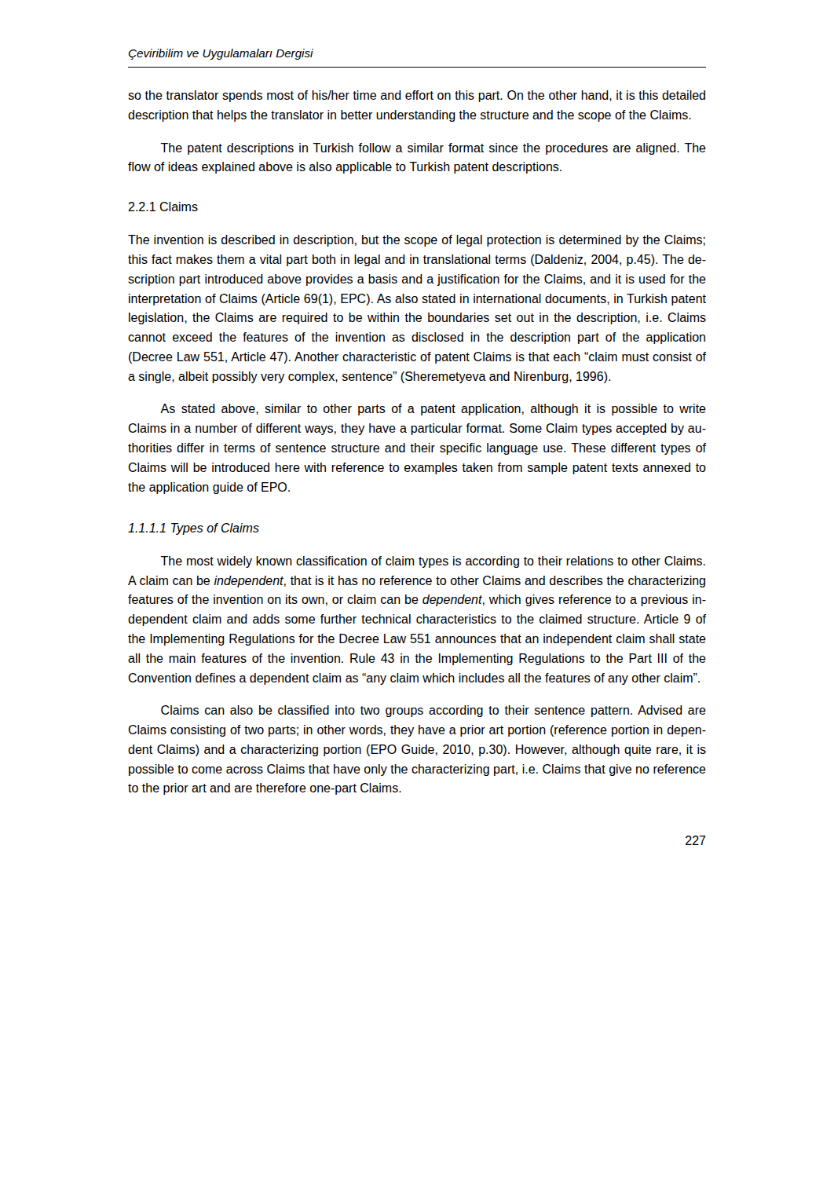Çeviribilim ve Uygulamaları Dergisi
so the translator spends most of his/her time and effort on this part. On the other hand, it is this detailed description that helps the translator in better understanding the structure and the scope of the Claims.
The patent descriptions in Turkish follow a similar format since the procedures are aligned. The flow of ideas explained above is also applicable to Turkish patent descriptions.
2.2.1 Claims
The invention is described in description, but the scope of legal protection is determined by the Claims; this fact makes them a vital part both in legal and in translational terms (Daldeniz, 2004, p.45). The description part introduced above provides a basis and a justification for the Claims, and it is used for the interpretation of Claims (Article 69(1), EPC). As also stated in international documents, in Turkish patent legislation, the Claims are required to be within the boundaries set out in the description, i.e. Claims cannot exceed the features of the invention as disclosed in the description part of the application (Decree Law 551, Article 47). Another characteristic of patent Claims is that each “claim must consist of a single, albeit possibly very complex, sentence” (Sheremetyeva and Nirenburg, 1996).
As stated above, similar to other parts of a patent application, although it is possible to write Claims in a number of different ways, they have a particular format. Some Claim types accepted by authorities differ in terms of sentence structure and their specific language use. These different types of Claims will be introduced here with reference to examples taken from sample patent texts annexed to the application guide of EPO.
1.1.1.1 Types of Claims
The most widely known classification of claim types is according to their relations to other Claims. A claim can be independent, that is it has no reference to other Claims and describes the characterizing features of the invention on its own, or claim can be dependent, which gives reference to a previous independent claim and adds some further technical characteristics to the claimed structure. Article 9 of the Implementing Regulations for the Decree Law 551 announces that an independent claim shall state all the main features of the invention. Rule 43 in the Implementing Regulations to the Part III of the Convention defines a dependent claim as “any claim which includes all the features of any other claim”.
Claims can also be classified into two groups according to their sentence pattern. Advised are Claims consisting of two parts; in other words, they have a prior art portion (reference portion in dependent Claims) and a characterizing portion (EPO Guide, 2010, p.30). However, although quite rare, it is possible to come across Claims that have only the characterizing part, i.e. Claims that give no reference to the prior art and are therefore one-part Claims.
227